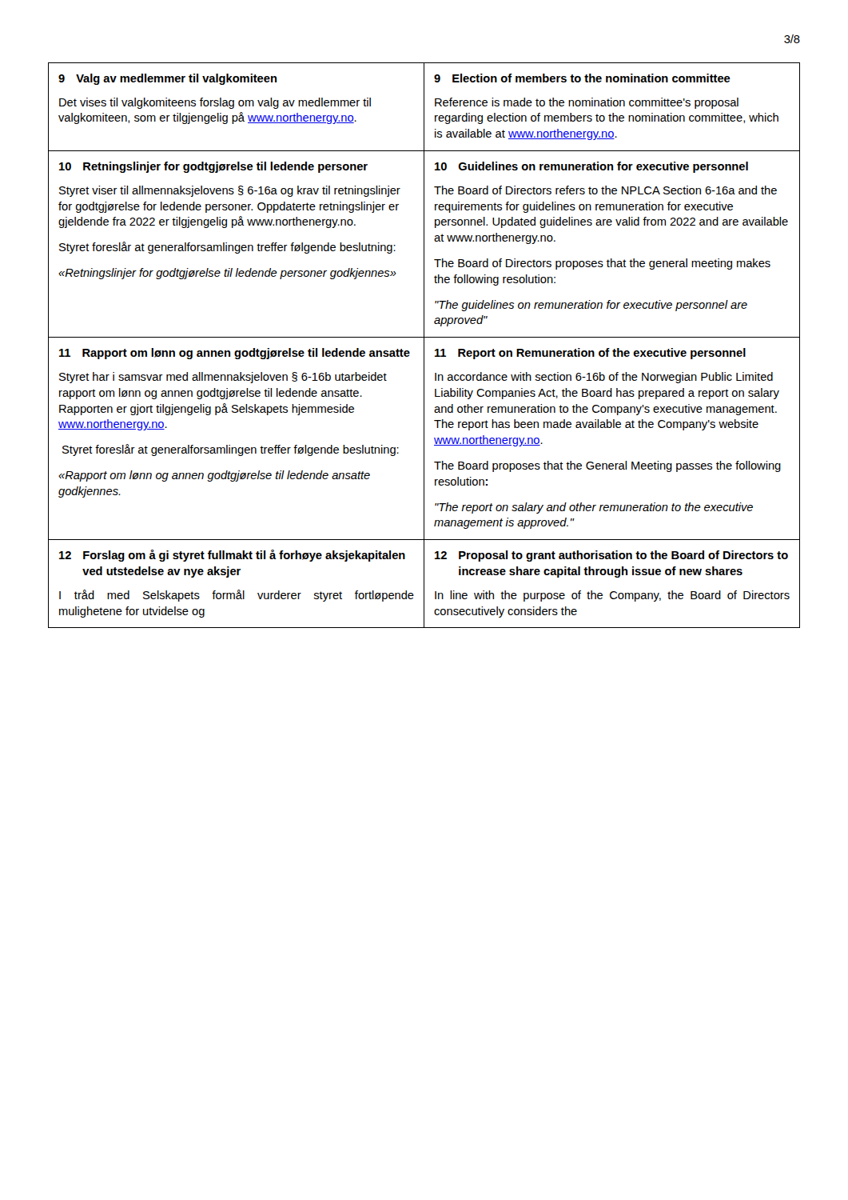3/8
| 9 Valg av medlemmer til valgkomiteen Det vises til valgkomiteens forslag om valg av medlemmer til valgkomiteen, som er tilgjengelig på www.northenergy.no . | 9 Election of members to the nomination committee Reference is made to the nomination committee's proposal regarding election of members to the nomination committee, which is available at www.northenergy.no . |
| 10 Retningslinjer for godtgjørelse til ledende personer Styret viser til allmennaksjelovens § 6-16a og krav til retningslinjer for godtgjørelse for ledende personer. Oppdaterte retningslinjer er gjeldende fra 2022 er tilgjengelig på www.northenergy.no. Styret foreslår at generalforsamlingen treffer følgende beslutning: «Retningslinjer for godtgjørelse til ledende personer godkjennes» | 10 Guidelines on remuneration for executive personnel The Board of Directors refers to the NPLCA Section 6-16a and the requirements for guidelines on remuneration for executive personnel. Updated guidelines are valid from 2022 and are available at www.northenergy.no. The Board of Directors proposes that the general meeting makes the following resolution: "The guidelines on remuneration for executive personnel are approved" |
| 11 Rapport om lønn og annen godtgjørelse til ledende ansatte Styret har i samsvar med allmennaksjeloven § 6-16b utarbeidet rapport om lønn og annen godtgjørelse til ledende ansatte. Rapporten er gjort tilgjengelig på Selskapets hjemmeside www.northenergy.no . Styret foreslår at generalforsamlingen treffer følgende beslutning: «Rapport om lønn og annen godtgjørelse til ledende ansatte godkjennes. | 11 Report on Remuneration of the executive personnel In accordance with section 6-16b of the Norwegian Public Limited Liability Companies Act, the Board has prepared a report on salary and other remuneration to the Company's executive management. The report has been made available at the Company's website www.northenergy.no . The Board proposes that the General Meeting passes the following resolution : "The report on salary and other remuneration to the executive management is approved." |
| 12 Forslag om å gi styret fullmakt til å forhøye aksjekapitalen ved utstedelse av nye aksjer I tråd med Selskapets formål vurderer styret fortløpende mulighetene for utvidelse og | 12 Proposal to grant authorisation to the Board of Directors to increase share capital through issue of new shares In line with the purpose of the Company, the Board of Directors consecutively considers the |